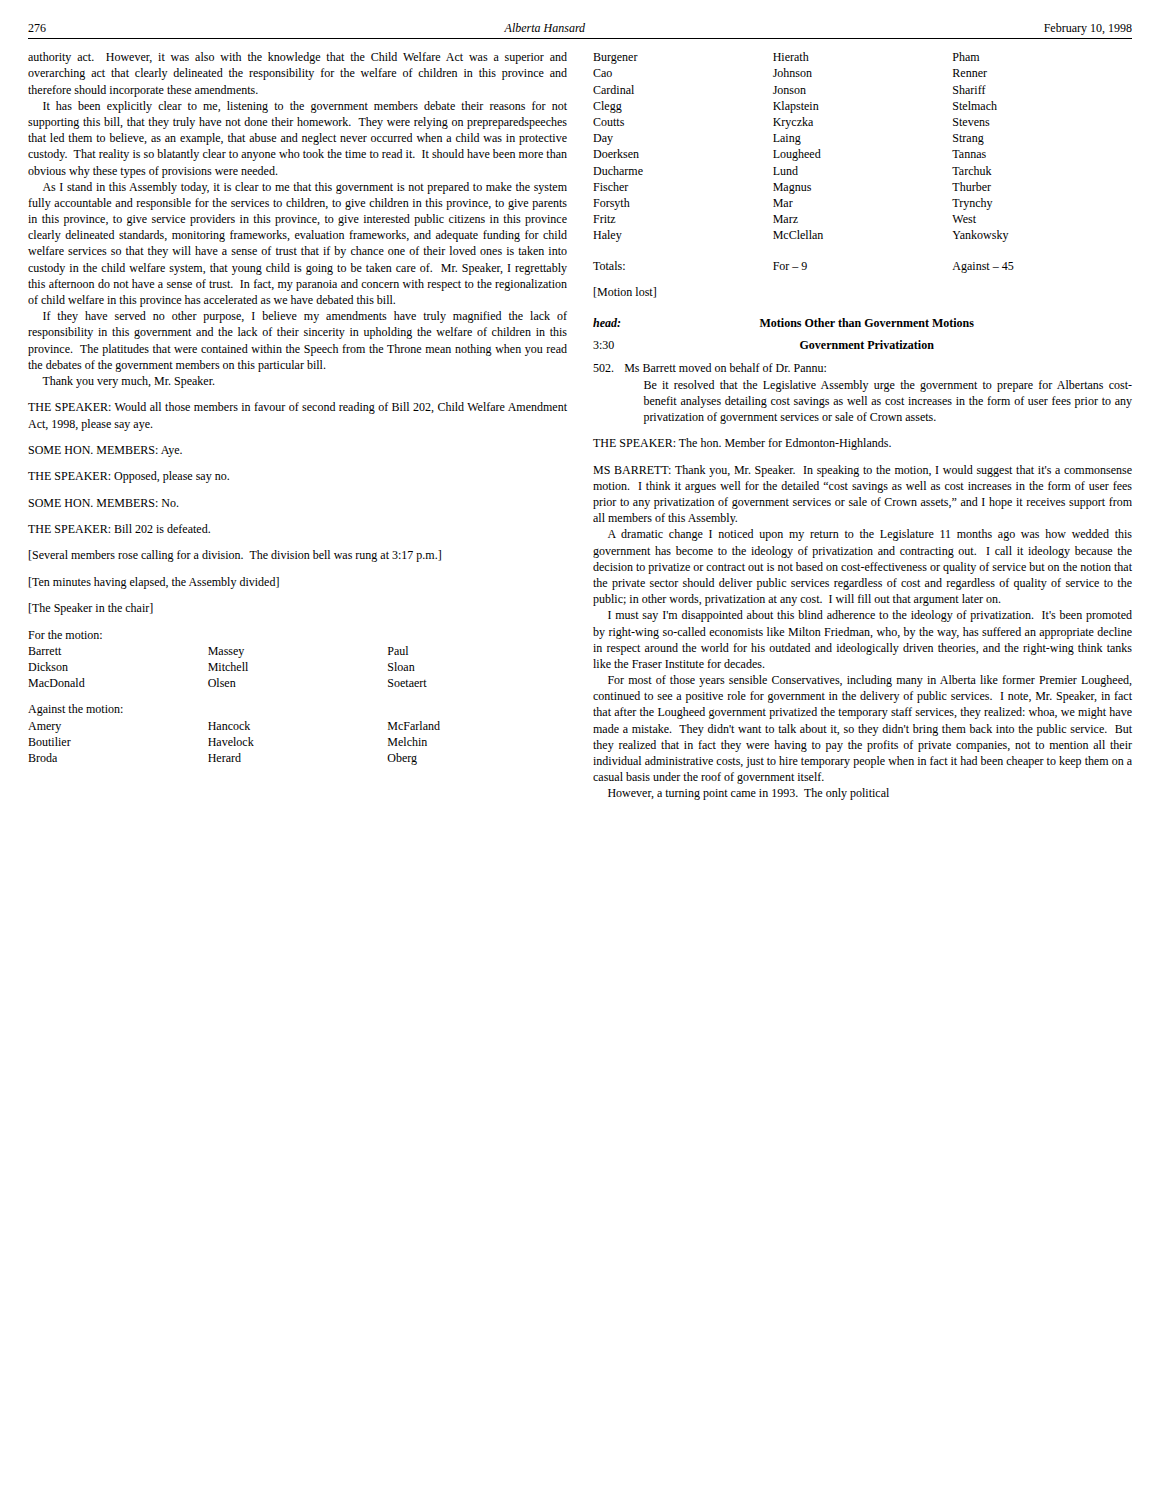276
Alberta Hansard
February 10, 1998
authority act. However, it was also with the knowledge that the Child Welfare Act was a superior and overarching act that clearly delineated the responsibility for the welfare of children in this province and therefore should incorporate these amendments.
It has been explicitly clear to me, listening to the government members debate their reasons for not supporting this bill, that they truly have not done their homework. They were relying on prepreparedspeeches that led them to believe, as an example, that abuse and neglect never occurred when a child was in protective custody. That reality is so blatantly clear to anyone who took the time to read it. It should have been more than obvious why these types of provisions were needed.
As I stand in this Assembly today, it is clear to me that this government is not prepared to make the system fully accountable and responsible for the services to children, to give children in this province, to give parents in this province, to give service providers in this province, to give interested public citizens in this province clearly delineated standards, monitoring frameworks, evaluation frameworks, and adequate funding for child welfare services so that they will have a sense of trust that if by chance one of their loved ones is taken into custody in the child welfare system, that young child is going to be taken care of. Mr. Speaker, I regrettably this afternoon do not have a sense of trust. In fact, my paranoia and concern with respect to the regionalization of child welfare in this province has accelerated as we have debated this bill.
If they have served no other purpose, I believe my amendments have truly magnified the lack of responsibility in this government and the lack of their sincerity in upholding the welfare of children in this province. The platitudes that were contained within the Speech from the Throne mean nothing when you read the debates of the government members on this particular bill.
Thank you very much, Mr. Speaker.
THE SPEAKER: Would all those members in favour of second reading of Bill 202, Child Welfare Amendment Act, 1998, please say aye.
SOME HON. MEMBERS: Aye.
THE SPEAKER: Opposed, please say no.
SOME HON. MEMBERS: No.
THE SPEAKER: Bill 202 is defeated.
[Several members rose calling for a division. The division bell was rung at 3:17 p.m.]
[Ten minutes having elapsed, the Assembly divided]
[The Speaker in the chair]
For the motion:
| Barrett | Massey | Paul |
| Dickson | Mitchell | Sloan |
| MacDonald | Olsen | Soetaert |
Against the motion:
| Amery | Hancock | McFarland |
| Boutilier | Havelock | Melchin |
| Broda | Herard | Oberg |
| Burgener | Hierath | Pham |
| Cao | Johnson | Renner |
| Cardinal | Jonson | Shariff |
| Clegg | Klapstein | Stelmach |
| Coutts | Kryczka | Stevens |
| Day | Laing | Strang |
| Doerksen | Lougheed | Tannas |
| Ducharme | Lund | Tarchuk |
| Fischer | Magnus | Thurber |
| Forsyth | Mar | Trynchy |
| Fritz | Marz | West |
| Haley | McClellan | Yankowsky |
| Totals: | For – 9 | Against – 45 |
[Motion lost]
head:
Motions Other than Government Motions
3:30
Government Privatization
502.
Ms Barrett moved on behalf of Dr. Pannu:
Be it resolved that the Legislative Assembly urge the government to prepare for Albertans cost-benefit analyses detailing cost savings as well as cost increases in the form of user fees prior to any privatization of government services or sale of Crown assets.
THE SPEAKER: The hon. Member for Edmonton-Highlands.
MS BARRETT: Thank you, Mr. Speaker. In speaking to the motion, I would suggest that it's a commonsense motion. I think it argues well for the detailed “cost savings as well as cost increases in the form of user fees prior to any privatization of government services or sale of Crown assets,” and I hope it receives support from all members of this Assembly.
A dramatic change I noticed upon my return to the Legislature 11 months ago was how wedded this government has become to the ideology of privatization and contracting out. I call it ideology because the decision to privatize or contract out is not based on cost-effectiveness or quality of service but on the notion that the private sector should deliver public services regardless of cost and regardless of quality of service to the public; in other words, privatization at any cost. I will fill out that argument later on.
I must say I'm disappointed about this blind adherence to the ideology of privatization. It's been promoted by right-wing so-called economists like Milton Friedman, who, by the way, has suffered an appropriate decline in respect around the world for his outdated and ideologically driven theories, and the right-wing think tanks like the Fraser Institute for decades.
For most of those years sensible Conservatives, including many in Alberta like former Premier Lougheed, continued to see a positive role for government in the delivery of public services. I note, Mr. Speaker, in fact that after the Lougheed government privatized the temporary staff services, they realized: whoa, we might have made a mistake. They didn't want to talk about it, so they didn't bring them back into the public service. But they realized that in fact they were having to pay the profits of private companies, not to mention all their individual administrative costs, just to hire temporary people when in fact it had been cheaper to keep them on a casual basis under the roof of government itself.
However, a turning point came in 1993. The only political